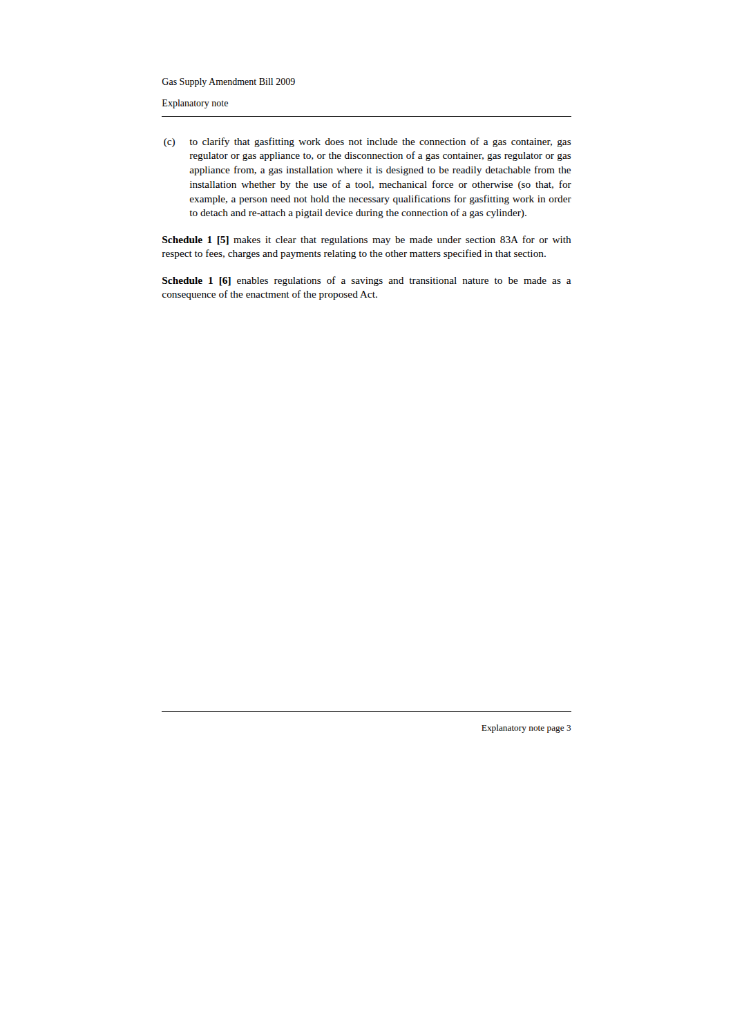Gas Supply Amendment Bill 2009
Explanatory note
(c)
to clarify that gasfitting work does not include the connection of a gas container, gas regulator or gas appliance to, or the disconnection of a gas container, gas regulator or gas appliance from, a gas installation where it is designed to be readily detachable from the installation whether by the use of a tool, mechanical force or otherwise (so that, for example, a person need not hold the necessary qualifications for gasfitting work in order to detach and re-attach a pigtail device during the connection of a gas cylinder).
Schedule 1 [5] makes it clear that regulations may be made under section 83A for or with respect to fees, charges and payments relating to the other matters specified in that section.
Schedule 1 [6] enables regulations of a savings and transitional nature to be made as a consequence of the enactment of the proposed Act.
Explanatory note page 3